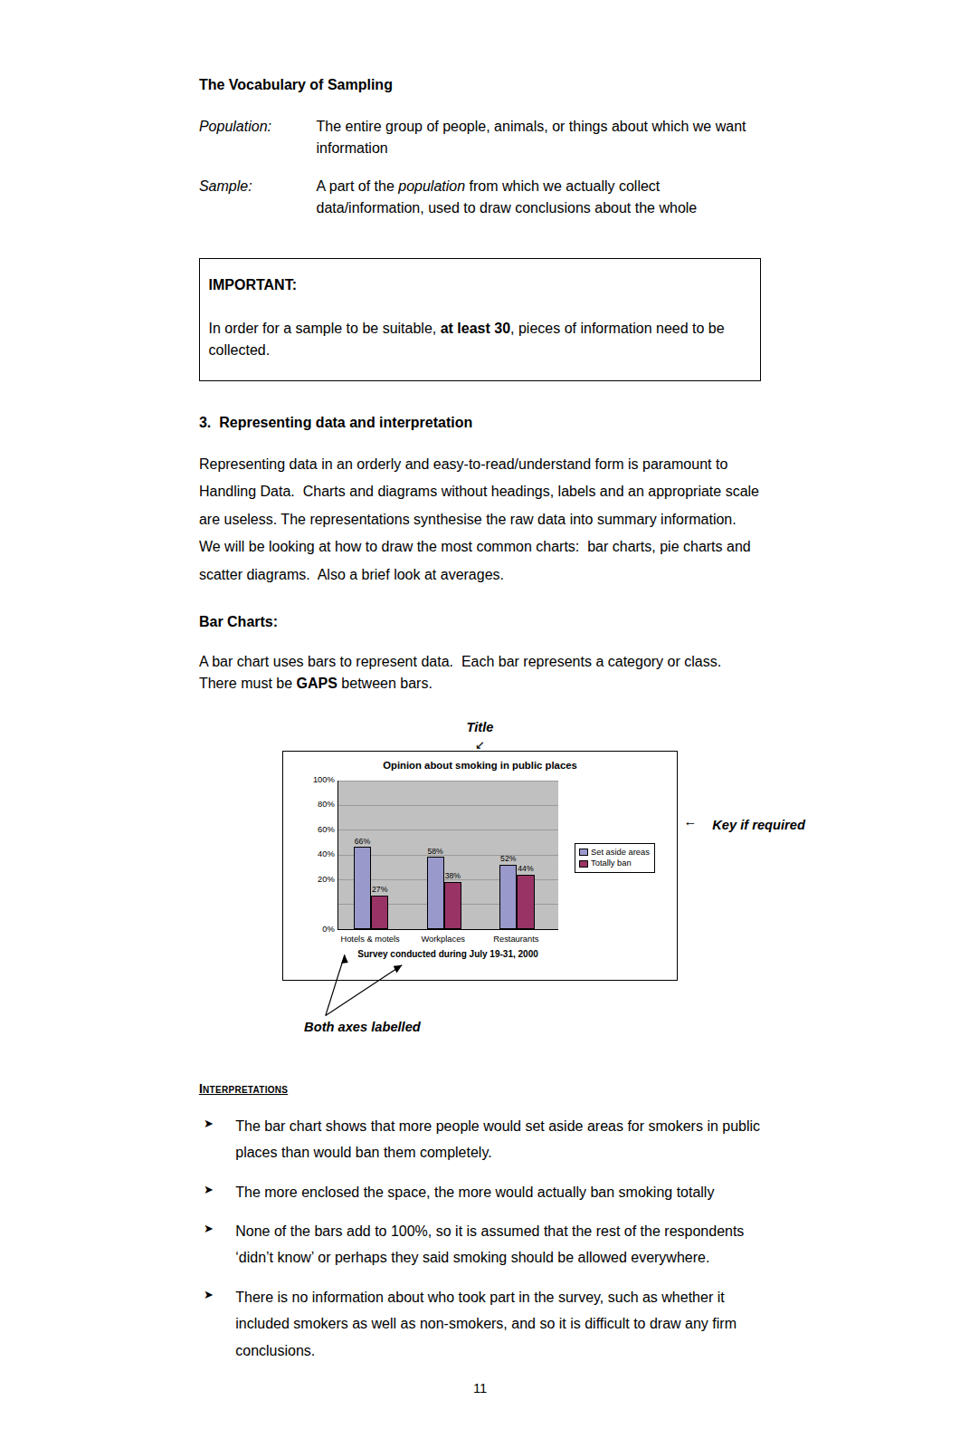The Vocabulary of Sampling
| Population: | The entire group of people, animals, or things about which we want information |
| Sample: | A part of the population from which we actually collect data/information, used to draw conclusions about the whole |
IMPORTANT:
In order for a sample to be suitable, at least 30, pieces of information need to be collected.
3. Representing data and interpretation
Representing data in an orderly and easy-to-read/understand form is paramount to Handling Data. Charts and diagrams without headings, labels and an appropriate scale are useless. The representations synthesise the raw data into summary information. We will be looking at how to draw the most common charts: bar charts, pie charts and scatter diagrams. Also a brief look at averages.
Bar Charts:
A bar chart uses bars to represent data. Each bar represents a category or class. There must be GAPS between bars.
Title
↙
Opinion about smoking in public places
Percentage of responses
100% 80% 60% 40% 20% 0%
66%
27%
58%
38%
52%
44%
Hotels & motels Workplaces Restaurants Survey conducted during July 19-31, 2000
Set aside areas
Totally ban
← Key if required Both axes labelled
Interpretations
The bar chart shows that more people would set aside areas for smokers in public places than would ban them completely.
The more enclosed the space, the more would actually ban smoking totally
None of the bars add to 100%, so it is assumed that the rest of the respondents ‘didn’t know’ or perhaps they said smoking should be allowed everywhere.
There is no information about who took part in the survey, such as whether it included smokers as well as non-smokers, and so it is difficult to draw any firm conclusions.
11